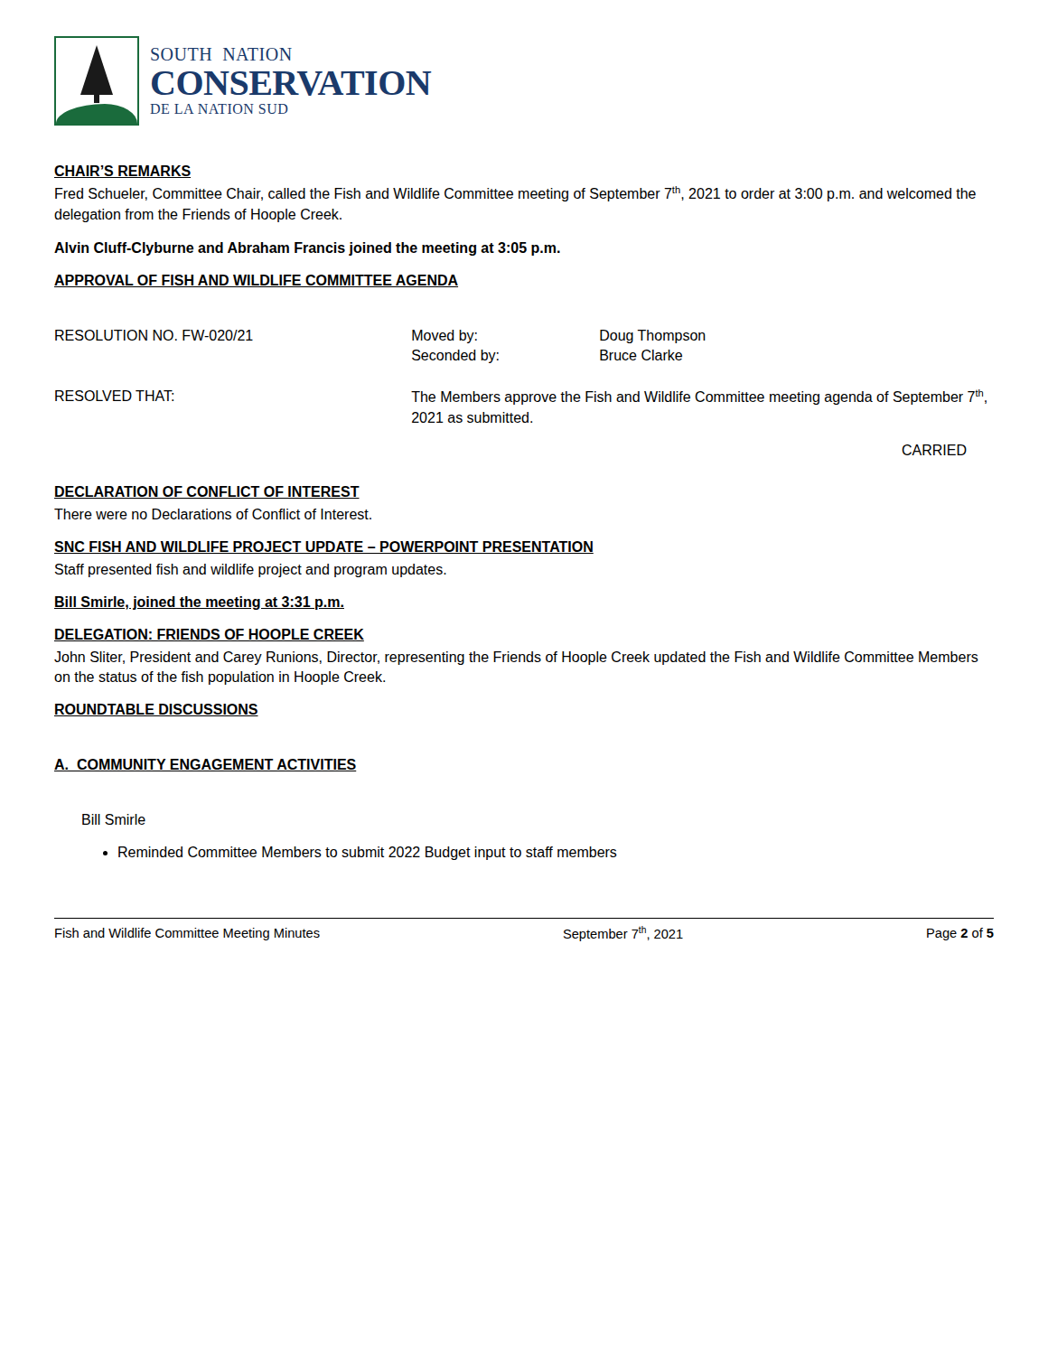SOUTH NATION
CONSERVATION
DE LA NATION SUD
CHAIR’S REMARKS
Fred Schueler, Committee Chair, called the Fish and Wildlife Committee meeting of September 7th, 2021 to order at 3:00 p.m. and welcomed the delegation from the Friends of Hoople Creek.
Alvin Cluff-Clyburne and Abraham Francis joined the meeting at 3:05 p.m.
APPROVAL OF FISH AND WILDLIFE COMMITTEE AGENDA
| RESOLUTION NO. FW-020/21 | Moved by: | Doug Thompson |
| | Seconded by: | Bruce Clarke |
| RESOLVED THAT: | The Members approve the Fish and Wildlife Committee meeting agenda of September 7 th , 2021 as submitted. |
CARRIED
DECLARATION OF CONFLICT OF INTEREST
There were no Declarations of Conflict of Interest.
SNC FISH AND WILDLIFE PROJECT UPDATE – POWERPOINT PRESENTATION
Staff presented fish and wildlife project and program updates.
Bill Smirle, joined the meeting at 3:31 p.m.
DELEGATION: FRIENDS OF HOOPLE CREEK
John Sliter, President and Carey Runions, Director, representing the Friends of Hoople Creek updated the Fish and Wildlife Committee Members on the status of the fish population in Hoople Creek.
ROUNDTABLE DISCUSSIONS
A. COMMUNITY ENGAGEMENT ACTIVITIES
Bill Smirle
Reminded Committee Members to submit 2022 Budget input to staff members
Fish and Wildlife Committee Meeting Minutes
September 7th, 2021
Page 2 of 5